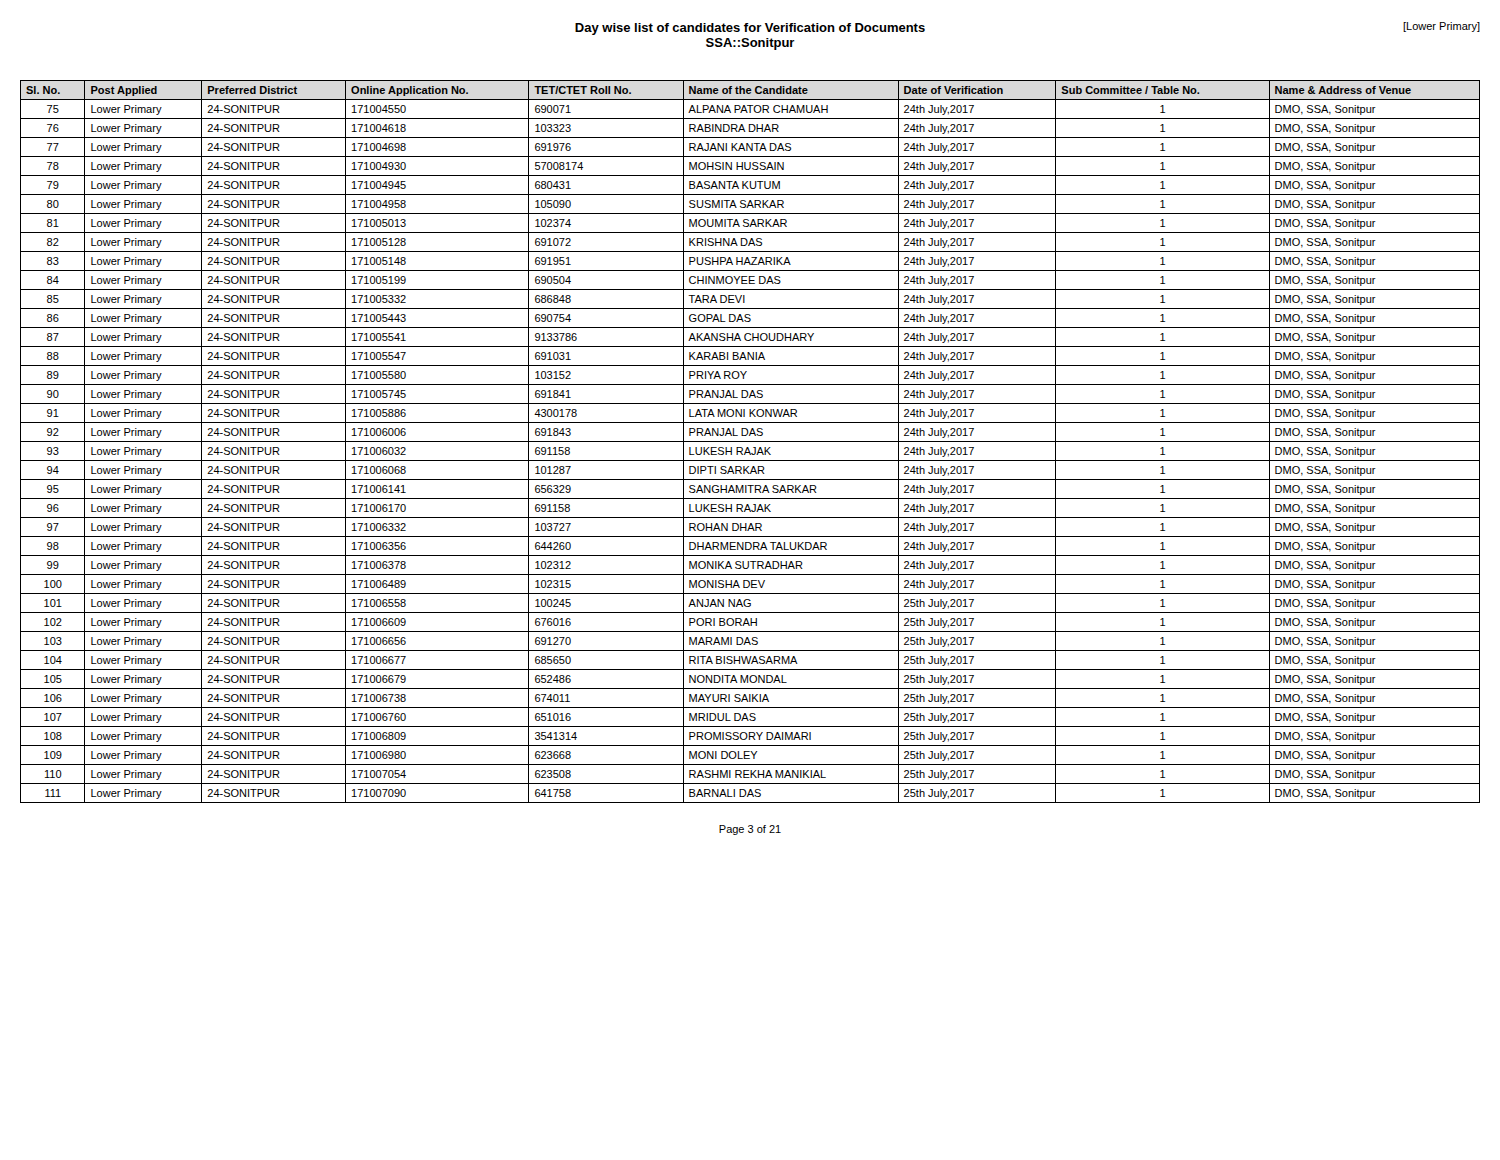[Lower Primary]
Day wise list of candidates for Verification of Documents
SSA::Sonitpur
| Sl. No. | Post Applied | Preferred District | Online Application No. | TET/CTET Roll No. | Name of the Candidate | Date of Verification | Sub Committee / Table No. | Name & Address of Venue |
| --- | --- | --- | --- | --- | --- | --- | --- | --- |
| 75 | Lower Primary | 24-SONITPUR | 171004550 | 690071 | ALPANA PATOR CHAMUAH | 24th July,2017 | 1 | DMO, SSA, Sonitpur |
| 76 | Lower Primary | 24-SONITPUR | 171004618 | 103323 | RABINDRA DHAR | 24th July,2017 | 1 | DMO, SSA, Sonitpur |
| 77 | Lower Primary | 24-SONITPUR | 171004698 | 691976 | RAJANI KANTA DAS | 24th July,2017 | 1 | DMO, SSA, Sonitpur |
| 78 | Lower Primary | 24-SONITPUR | 171004930 | 57008174 | MOHSIN HUSSAIN | 24th July,2017 | 1 | DMO, SSA, Sonitpur |
| 79 | Lower Primary | 24-SONITPUR | 171004945 | 680431 | BASANTA KUTUM | 24th July,2017 | 1 | DMO, SSA, Sonitpur |
| 80 | Lower Primary | 24-SONITPUR | 171004958 | 105090 | SUSMITA SARKAR | 24th July,2017 | 1 | DMO, SSA, Sonitpur |
| 81 | Lower Primary | 24-SONITPUR | 171005013 | 102374 | MOUMITA SARKAR | 24th July,2017 | 1 | DMO, SSA, Sonitpur |
| 82 | Lower Primary | 24-SONITPUR | 171005128 | 691072 | KRISHNA DAS | 24th July,2017 | 1 | DMO, SSA, Sonitpur |
| 83 | Lower Primary | 24-SONITPUR | 171005148 | 691951 | PUSHPA HAZARIKA | 24th July,2017 | 1 | DMO, SSA, Sonitpur |
| 84 | Lower Primary | 24-SONITPUR | 171005199 | 690504 | CHINMOYEE DAS | 24th July,2017 | 1 | DMO, SSA, Sonitpur |
| 85 | Lower Primary | 24-SONITPUR | 171005332 | 686848 | TARA DEVI | 24th July,2017 | 1 | DMO, SSA, Sonitpur |
| 86 | Lower Primary | 24-SONITPUR | 171005443 | 690754 | GOPAL DAS | 24th July,2017 | 1 | DMO, SSA, Sonitpur |
| 87 | Lower Primary | 24-SONITPUR | 171005541 | 9133786 | AKANSHA CHOUDHARY | 24th July,2017 | 1 | DMO, SSA, Sonitpur |
| 88 | Lower Primary | 24-SONITPUR | 171005547 | 691031 | KARABI BANIA | 24th July,2017 | 1 | DMO, SSA, Sonitpur |
| 89 | Lower Primary | 24-SONITPUR | 171005580 | 103152 | PRIYA ROY | 24th July,2017 | 1 | DMO, SSA, Sonitpur |
| 90 | Lower Primary | 24-SONITPUR | 171005745 | 691841 | PRANJAL DAS | 24th July,2017 | 1 | DMO, SSA, Sonitpur |
| 91 | Lower Primary | 24-SONITPUR | 171005886 | 4300178 | LATA MONI KONWAR | 24th July,2017 | 1 | DMO, SSA, Sonitpur |
| 92 | Lower Primary | 24-SONITPUR | 171006006 | 691843 | PRANJAL DAS | 24th July,2017 | 1 | DMO, SSA, Sonitpur |
| 93 | Lower Primary | 24-SONITPUR | 171006032 | 691158 | LUKESH RAJAK | 24th July,2017 | 1 | DMO, SSA, Sonitpur |
| 94 | Lower Primary | 24-SONITPUR | 171006068 | 101287 | DIPTI SARKAR | 24th July,2017 | 1 | DMO, SSA, Sonitpur |
| 95 | Lower Primary | 24-SONITPUR | 171006141 | 656329 | SANGHAMITRA SARKAR | 24th July,2017 | 1 | DMO, SSA, Sonitpur |
| 96 | Lower Primary | 24-SONITPUR | 171006170 | 691158 | LUKESH RAJAK | 24th July,2017 | 1 | DMO, SSA, Sonitpur |
| 97 | Lower Primary | 24-SONITPUR | 171006332 | 103727 | ROHAN DHAR | 24th July,2017 | 1 | DMO, SSA, Sonitpur |
| 98 | Lower Primary | 24-SONITPUR | 171006356 | 644260 | DHARMENDRA TALUKDAR | 24th July,2017 | 1 | DMO, SSA, Sonitpur |
| 99 | Lower Primary | 24-SONITPUR | 171006378 | 102312 | MONIKA SUTRADHAR | 24th July,2017 | 1 | DMO, SSA, Sonitpur |
| 100 | Lower Primary | 24-SONITPUR | 171006489 | 102315 | MONISHA DEV | 24th July,2017 | 1 | DMO, SSA, Sonitpur |
| 101 | Lower Primary | 24-SONITPUR | 171006558 | 100245 | ANJAN NAG | 25th July,2017 | 1 | DMO, SSA, Sonitpur |
| 102 | Lower Primary | 24-SONITPUR | 171006609 | 676016 | PORI BORAH | 25th July,2017 | 1 | DMO, SSA, Sonitpur |
| 103 | Lower Primary | 24-SONITPUR | 171006656 | 691270 | MARAMI DAS | 25th July,2017 | 1 | DMO, SSA, Sonitpur |
| 104 | Lower Primary | 24-SONITPUR | 171006677 | 685650 | RITA BISHWASARMA | 25th July,2017 | 1 | DMO, SSA, Sonitpur |
| 105 | Lower Primary | 24-SONITPUR | 171006679 | 652486 | NONDITA MONDAL | 25th July,2017 | 1 | DMO, SSA, Sonitpur |
| 106 | Lower Primary | 24-SONITPUR | 171006738 | 674011 | MAYURI SAIKIA | 25th July,2017 | 1 | DMO, SSA, Sonitpur |
| 107 | Lower Primary | 24-SONITPUR | 171006760 | 651016 | MRIDUL DAS | 25th July,2017 | 1 | DMO, SSA, Sonitpur |
| 108 | Lower Primary | 24-SONITPUR | 171006809 | 3541314 | PROMISSORY DAIMARI | 25th July,2017 | 1 | DMO, SSA, Sonitpur |
| 109 | Lower Primary | 24-SONITPUR | 171006980 | 623668 | MONI DOLEY | 25th July,2017 | 1 | DMO, SSA, Sonitpur |
| 110 | Lower Primary | 24-SONITPUR | 171007054 | 623508 | RASHMI REKHA MANIKIAL | 25th July,2017 | 1 | DMO, SSA, Sonitpur |
| 111 | Lower Primary | 24-SONITPUR | 171007090 | 641758 | BARNALI DAS | 25th July,2017 | 1 | DMO, SSA, Sonitpur |
Page 3 of 21